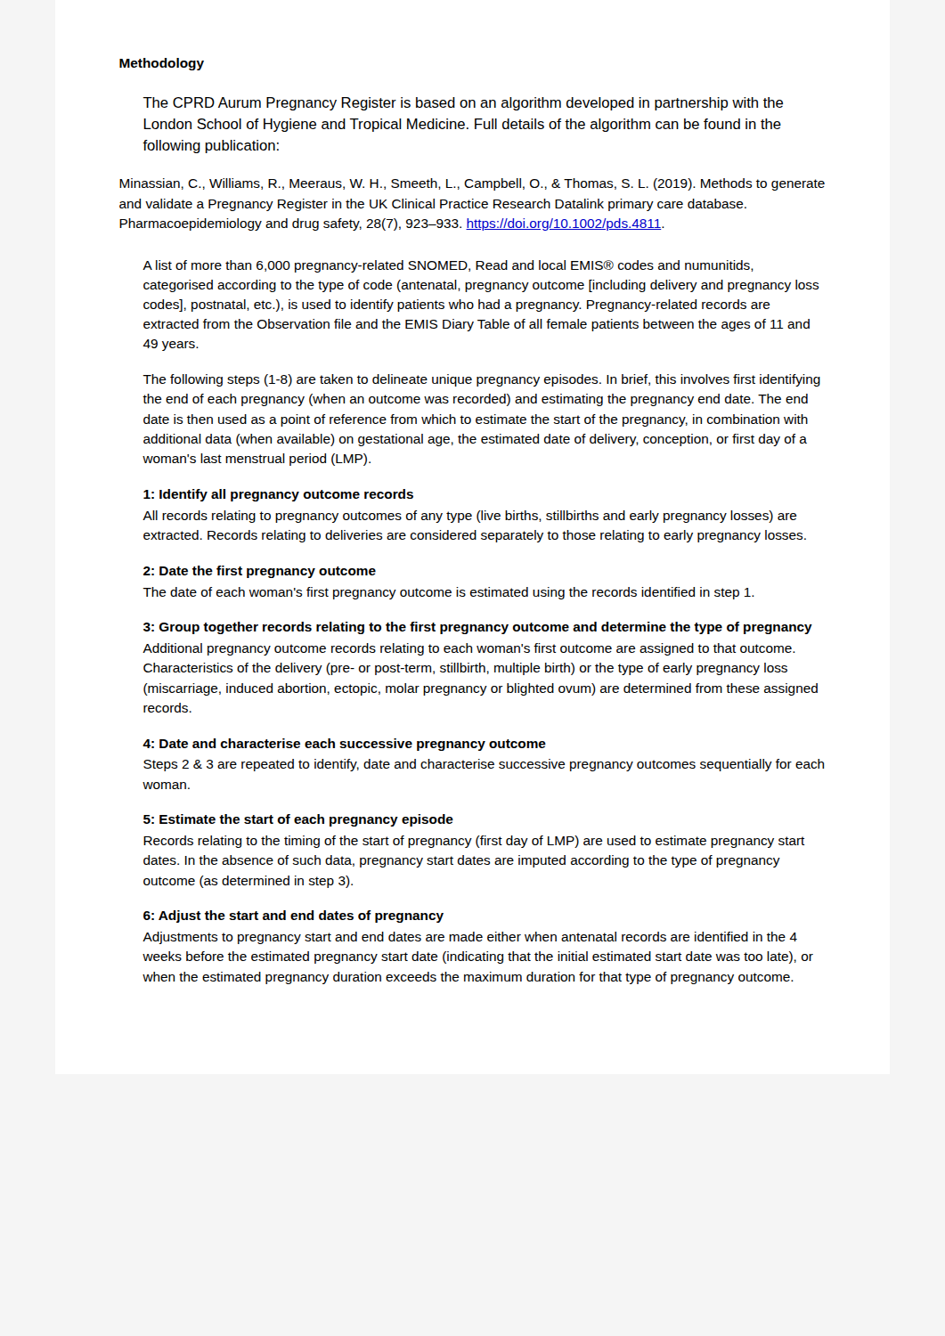Methodology
The CPRD Aurum Pregnancy Register is based on an algorithm developed in partnership with the London School of Hygiene and Tropical Medicine. Full details of the algorithm can be found in the following publication:
Minassian, C., Williams, R., Meeraus, W. H., Smeeth, L., Campbell, O., & Thomas, S. L. (2019). Methods to generate and validate a Pregnancy Register in the UK Clinical Practice Research Datalink primary care database. Pharmacoepidemiology and drug safety, 28(7), 923–933. https://doi.org/10.1002/pds.4811.
A list of more than 6,000 pregnancy-related SNOMED, Read and local EMIS® codes and numunitids, categorised according to the type of code (antenatal, pregnancy outcome [including delivery and pregnancy loss codes], postnatal, etc.), is used to identify patients who had a pregnancy. Pregnancy-related records are extracted from the Observation file and the EMIS Diary Table of all female patients between the ages of 11 and 49 years.
The following steps (1-8) are taken to delineate unique pregnancy episodes. In brief, this involves first identifying the end of each pregnancy (when an outcome was recorded) and estimating the pregnancy end date. The end date is then used as a point of reference from which to estimate the start of the pregnancy, in combination with additional data (when available) on gestational age, the estimated date of delivery, conception, or first day of a woman's last menstrual period (LMP).
1: Identify all pregnancy outcome records
All records relating to pregnancy outcomes of any type (live births, stillbirths and early pregnancy losses) are extracted. Records relating to deliveries are considered separately to those relating to early pregnancy losses.
2: Date the first pregnancy outcome
The date of each woman's first pregnancy outcome is estimated using the records identified in step 1.
3: Group together records relating to the first pregnancy outcome and determine the type of pregnancy
Additional pregnancy outcome records relating to each woman's first outcome are assigned to that outcome. Characteristics of the delivery (pre- or post-term, stillbirth, multiple birth) or the type of early pregnancy loss (miscarriage, induced abortion, ectopic, molar pregnancy or blighted ovum) are determined from these assigned records.
4: Date and characterise each successive pregnancy outcome
Steps 2 & 3 are repeated to identify, date and characterise successive pregnancy outcomes sequentially for each woman.
5: Estimate the start of each pregnancy episode
Records relating to the timing of the start of pregnancy (first day of LMP) are used to estimate pregnancy start dates. In the absence of such data, pregnancy start dates are imputed according to the type of pregnancy outcome (as determined in step 3).
6: Adjust the start and end dates of pregnancy
Adjustments to pregnancy start and end dates are made either when antenatal records are identified in the 4 weeks before the estimated pregnancy start date (indicating that the initial estimated start date was too late), or when the estimated pregnancy duration exceeds the maximum duration for that type of pregnancy outcome.